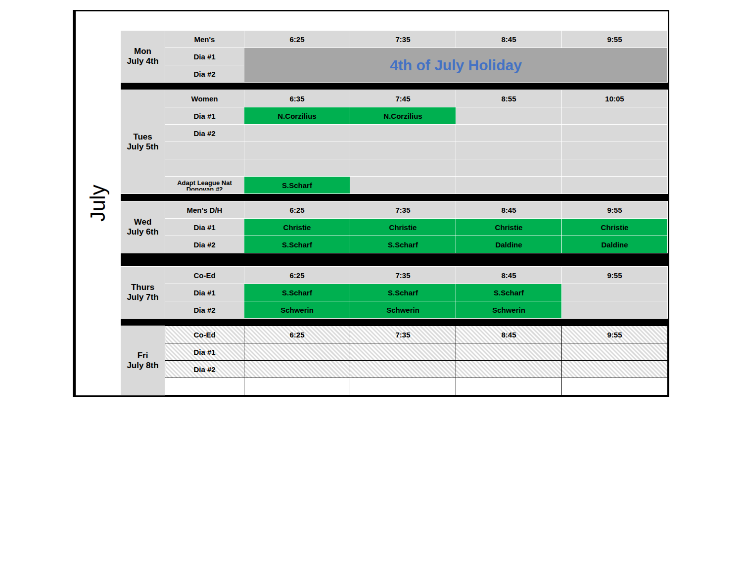July
| Mon July 4th | Men's | 6:25 | 7:35 | 8:45 | 9:55 |
| Dia #1 | 4th of July Holiday |
| Dia #2 |
| Tues July 5th | Women | 6:35 | 7:45 | 8:55 | 10:05 |
| Dia #1 | N.Corzilius | N.Corzilius | | |
| Dia #2 | | | | |
| Adapt League Nat Donovan #2 | S.Scharf | | | |
| Wed July 6th | Men's D/H | 6:25 | 7:35 | 8:45 | 9:55 |
| Dia #1 | Christie | Christie | Christie | Christie |
| Dia #2 | S.Scharf | S.Scharf | Daldine | Daldine |
| Thurs July 7th | Co-Ed | 6:25 | 7:35 | 8:45 | 9:55 |
| Dia #1 | S.Scharf | S.Scharf | S.Scharf | |
| Dia #2 | Schwerin | Schwerin | Schwerin | |
| Fri July 8th | Co-Ed | 6:25 | 7:35 | 8:45 | 9:55 |
| Dia #1 | | | | |
| Dia #2 | | | | |